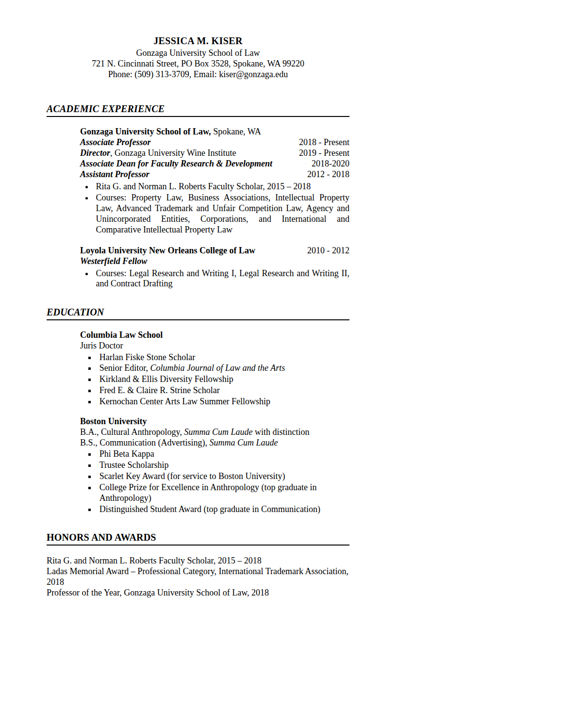JESSICA M. KISER
Gonzaga University School of Law
721 N. Cincinnati Street, PO Box 3528, Spokane, WA 99220
Phone: (509) 313-3709, Email: kiser@gonzaga.edu
ACADEMIC EXPERIENCE
Gonzaga University School of Law, Spokane, WA
Associate Professor 2018 - Present
Director, Gonzaga University Wine Institute 2019 - Present
Associate Dean for Faculty Research & Development 2018-2020
Assistant Professor 2012 - 2018
Rita G. and Norman L. Roberts Faculty Scholar, 2015 – 2018
Courses: Property Law, Business Associations, Intellectual Property Law, Advanced Trademark and Unfair Competition Law, Agency and Unincorporated Entities, Corporations, and International and Comparative Intellectual Property Law
Loyola University New Orleans College of Law 2010 - 2012
Westerfield Fellow
Courses: Legal Research and Writing I, Legal Research and Writing II, and Contract Drafting
EDUCATION
Columbia Law School Juris Doctor
Harlan Fiske Stone Scholar
Senior Editor, Columbia Journal of Law and the Arts
Kirkland & Ellis Diversity Fellowship
Fred E. & Claire R. Strine Scholar
Kernochan Center Arts Law Summer Fellowship
Boston University B.A., Cultural Anthropology, Summa Cum Laude with distinction B.S., Communication (Advertising), Summa Cum Laude
Phi Beta Kappa
Trustee Scholarship
Scarlet Key Award (for service to Boston University)
College Prize for Excellence in Anthropology (top graduate in Anthropology)
Distinguished Student Award (top graduate in Communication)
HONORS AND AWARDS
Rita G. and Norman L. Roberts Faculty Scholar, 2015 – 2018
Ladas Memorial Award – Professional Category, International Trademark Association, 2018
Professor of the Year, Gonzaga University School of Law, 2018